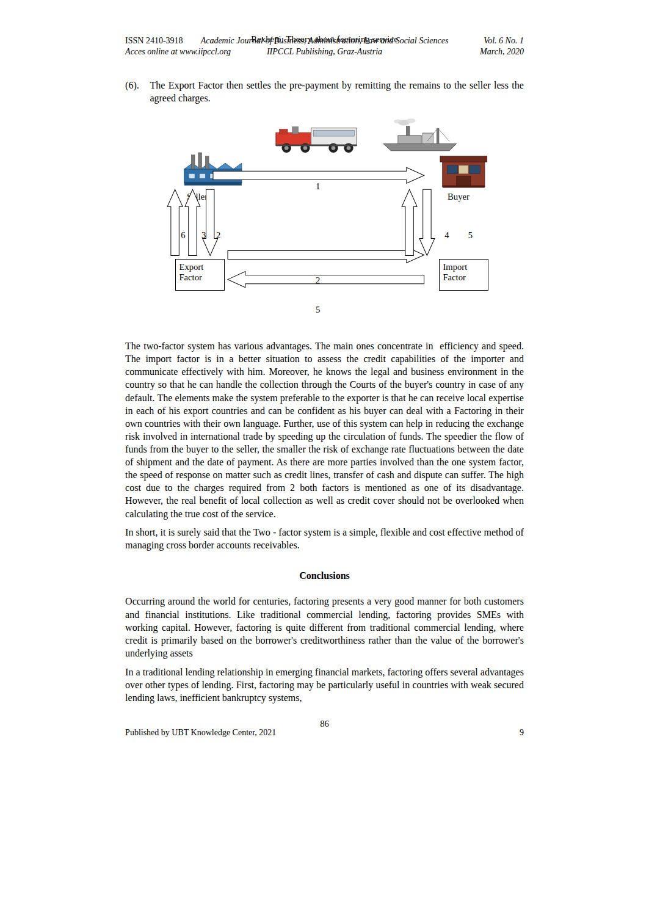ISSN 2410-3918
Acces online at www.iipccl.org
Vol. 6 No. 1
March, 2020
Academic Journal of Business, Administration, Law and Social Sciences
IIPCCL Publishing, Graz-Austria
Rexhepi: Theory about factoring service
(6).
The Export Factor then settles the pre-payment by remitting the remains to the seller less the agreed charges.
Seller
Buyer
Export
Factor
Import
Factor
1
2
5
6
3
2
4
5
The two-factor system has various advantages. The main ones concentrate in efficiency and speed. The import factor is in a better situation to assess the credit capabilities of the importer and communicate effectively with him. Moreover, he knows the legal and business environment in the country so that he can handle the collection through the Courts of the buyer's country in case of any default. The elements make the system preferable to the exporter is that he can receive local expertise in each of his export countries and can be confident as his buyer can deal with a Factoring in their own countries with their own language. Further, use of this system can help in reducing the exchange risk involved in international trade by speeding up the circulation of funds. The speedier the flow of funds from the buyer to the seller, the smaller the risk of exchange rate fluctuations between the date of shipment and the date of payment. As there are more parties involved than the one system factor, the speed of response on matter such as credit lines, transfer of cash and dispute can suffer. The high cost due to the charges required from 2 both factors is mentioned as one of its disadvantage. However, the real benefit of local collection as well as credit cover should not be overlooked when calculating the true cost of the service.
In short, it is surely said that the Two - factor system is a simple, flexible and cost effective method of managing cross border accounts receivables.
Conclusions
Occurring around the world for centuries, factoring presents a very good manner for both customers and financial institutions. Like traditional commercial lending, factoring provides SMEs with working capital. However, factoring is quite different from traditional commercial lending, where credit is primarily based on the borrower's creditworthiness rather than the value of the borrower's underlying assets
In a traditional lending relationship in emerging financial markets, factoring offers several advantages over other types of lending. First, factoring may be particularly useful in countries with weak secured lending laws, inefficient bankruptcy systems,
86
Published by UBT Knowledge Center, 2021
9